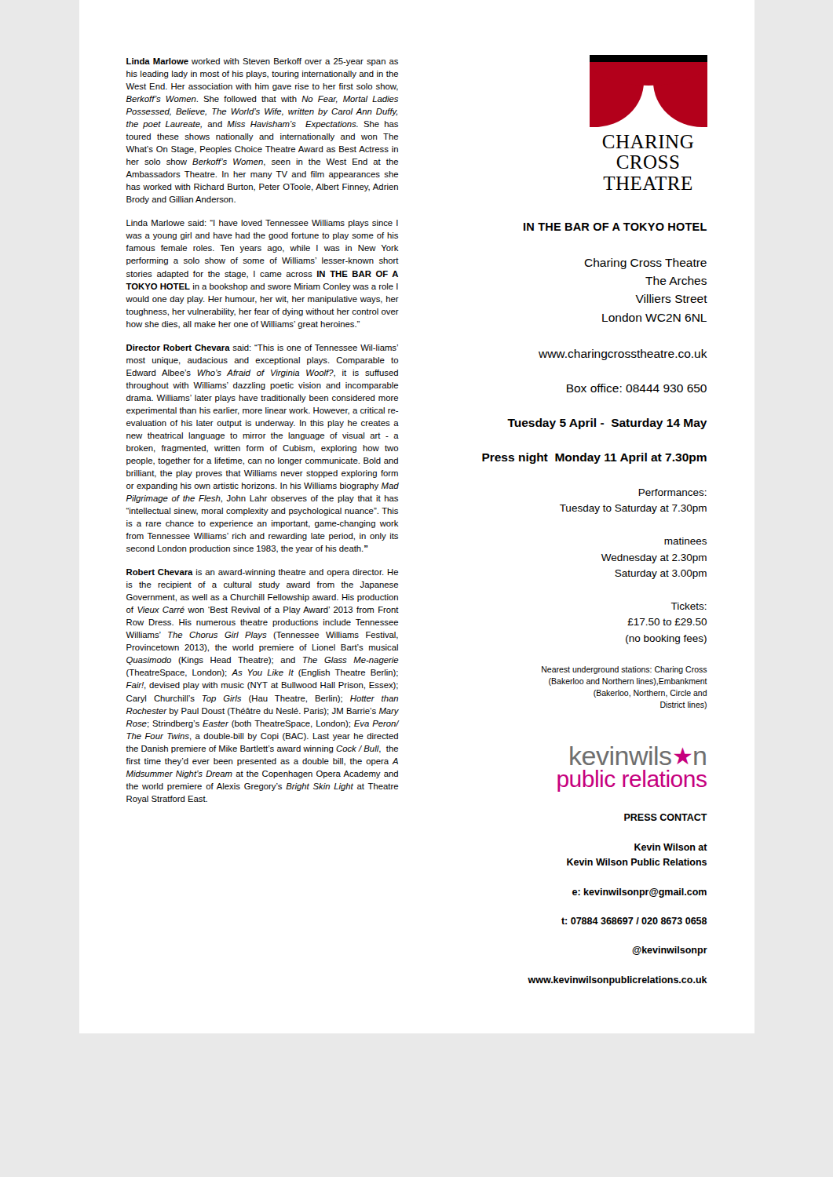Linda Marlowe worked with Steven Berkoff over a 25-year span as his leading lady in most of his plays, touring internationally and in the West End. Her association with him gave rise to her first solo show, Berkoff’s Women. She followed that with No Fear, Mortal Ladies Possessed, Believe, The World’s Wife, written by Carol Ann Duffy, the poet Laureate, and Miss Havisham’s Expectations. She has toured these shows nationally and internationally and won The What’s On Stage, Peoples Choice Theatre Award as Best Actress in her solo show Berkoff’s Women, seen in the West End at the Ambassadors Theatre. In her many TV and film appearances she has worked with Richard Burton, Peter OToole, Albert Finney, Adrien Brody and Gillian Anderson.
Linda Marlowe said: “I have loved Tennessee Williams plays since I was a young girl and have had the good fortune to play some of his famous female roles. Ten years ago, while I was in New York performing a solo show of some of Williams’ lesser-known short stories adapted for the stage, I came across IN THE BAR OF A TOKYO HOTEL in a bookshop and swore Miriam Conley was a role I would one day play. Her humour, her wit, her manipulative ways, her toughness, her vulnerability, her fear of dying without her control over how she dies, all make her one of Williams’ great heroines.”
Director Robert Chevara said: “This is one of Tennessee Wil-liams’ most unique, audacious and exceptional plays. Comparable to Edward Albee’s Who’s Afraid of Virginia Woolf?, it is suffused throughout with Williams’ dazzling poetic vision and incomparable drama. Williams’ later plays have traditionally been considered more experimental than his earlier, more linear work. However, a critical re-evaluation of his later output is underway. In this play he creates a new theatrical language to mirror the language of visual art - a broken, fragmented, written form of Cubism, exploring how two people, together for a lifetime, can no longer communicate. Bold and brilliant, the play proves that Williams never stopped exploring form or expanding his own artistic horizons. In his Williams biography Mad Pilgrimage of the Flesh, John Lahr observes of the play that it has “intellectual sinew, moral complexity and psychological nuance”. This is a rare chance to experience an important, game-changing work from Tennessee Williams’ rich and rewarding late period, in only its second London production since 1983, the year of his death.”
Robert Chevara is an award-winning theatre and opera director. He is the recipient of a cultural study award from the Japanese Government, as well as a Churchill Fellowship award. His production of Vieux Carré won ‘Best Revival of a Play Award’ 2013 from Front Row Dress. His numerous theatre productions include Tennessee Williams’ The Chorus Girl Plays (Tennessee Williams Festival, Provincetown 2013), the world premiere of Lionel Bart’s musical Quasimodo (Kings Head Theatre); and The Glass Me-nagerie (TheatreSpace, London); As You Like It (English Theatre Berlin); Fair!, devised play with music (NYT at Bullwood Hall Prison, Essex); Caryl Churchill’s Top Girls (Hau Theatre, Berlin); Hotter than Rochester by Paul Doust (Théâtre du Neslé. Paris); JM Barrie’s Mary Rose; Strindberg’s Easter (both TheatreSpace, London); Eva Peron/ The Four Twins, a double-bill by Copi (BAC). Last year he directed the Danish premiere of Mike Bartlett’s award winning Cock / Bull, the first time they’d ever been presented as a double bill, the opera A Midsummer Night’s Dream at the Copenhagen Opera Academy and the world premiere of Alexis Gregory’s Bright Skin Light at Theatre Royal Stratford East.
CHARING
CROSS
THEATRE
IN THE BAR OF A TOKYO HOTEL
Charing Cross Theatre
The Arches
Villiers Street
London WC2N 6NL
www.charingcrosstheatre.co.uk
Box office: 08444 930 650
Tuesday 5 April - Saturday 14 May
Press night Monday 11 April at 7.30pm
Performances:
Tuesday to Saturday at 7.30pm
matinees
Wednesday at 2.30pm
Saturday at 3.00pm
Tickets:
£17.50 to £29.50
(no booking fees)
Nearest underground stations: Charing Cross
(Bakerloo and Northern lines),Embankment
(Bakerloo, Northern, Circle and
District lines)
kevinwils★n
public relations
PRESS CONTACT
Kevin Wilson at
Kevin Wilson Public Relations
e: kevinwilsonpr@gmail.com
t: 07884 368697 / 020 8673 0658
@kevinwilsonpr
www.kevinwilsonpublicrelations.co.uk